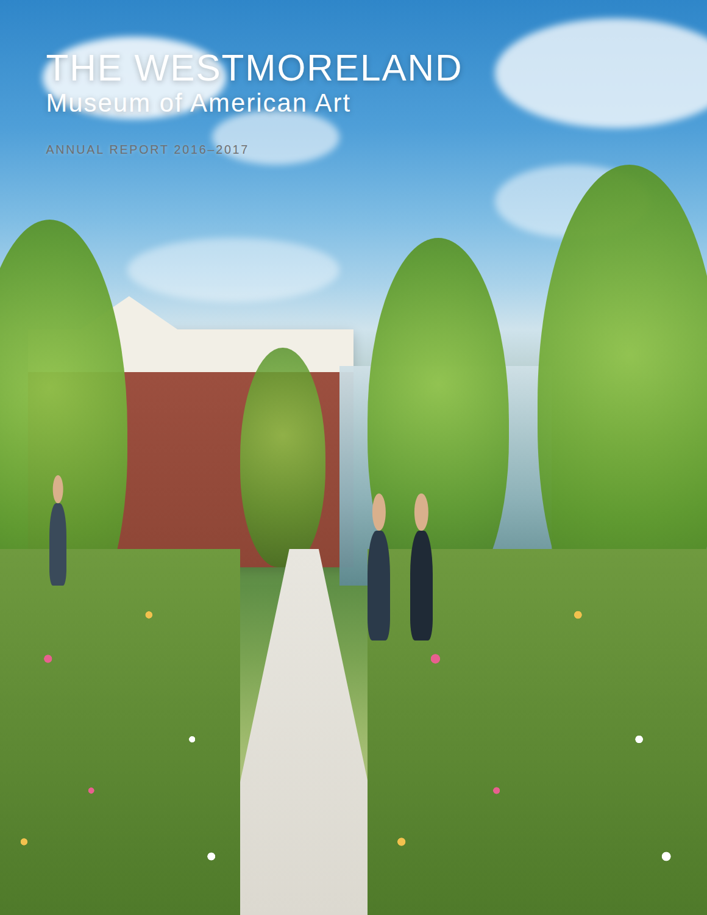The Westmoreland Museum of American Art
Annual Report 2016–2017